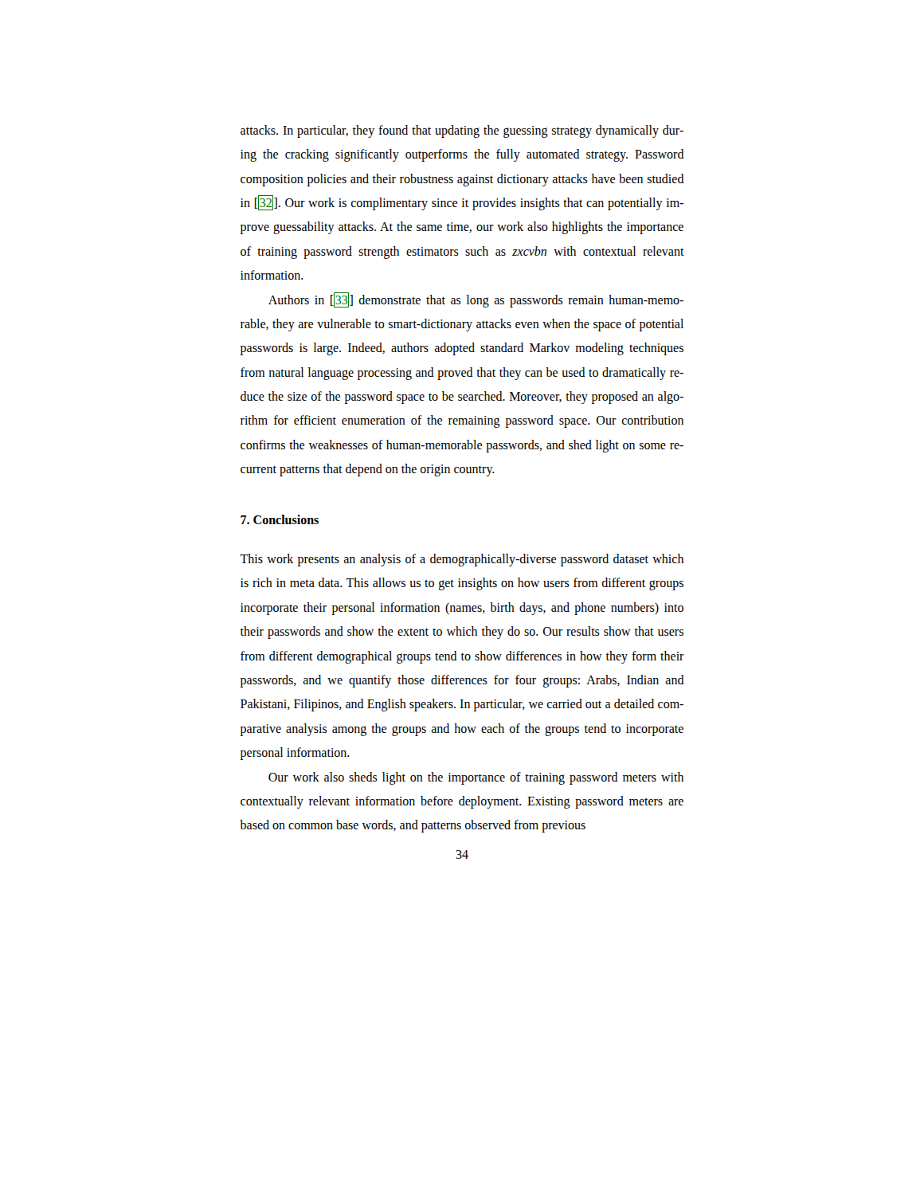attacks. In particular, they found that updating the guessing strategy dynamically during the cracking significantly outperforms the fully automated strategy. Password composition policies and their robustness against dictionary attacks have been studied in [32]. Our work is complimentary since it provides insights that can potentially improve guessability attacks. At the same time, our work also highlights the importance of training password strength estimators such as zxcvbn with contextual relevant information.
Authors in [33] demonstrate that as long as passwords remain human-memorable, they are vulnerable to smart-dictionary attacks even when the space of potential passwords is large. Indeed, authors adopted standard Markov modeling techniques from natural language processing and proved that they can be used to dramatically reduce the size of the password space to be searched. Moreover, they proposed an algorithm for efficient enumeration of the remaining password space. Our contribution confirms the weaknesses of human-memorable passwords, and shed light on some recurrent patterns that depend on the origin country.
7. Conclusions
This work presents an analysis of a demographically-diverse password dataset which is rich in meta data. This allows us to get insights on how users from different groups incorporate their personal information (names, birth days, and phone numbers) into their passwords and show the extent to which they do so. Our results show that users from different demographical groups tend to show differences in how they form their passwords, and we quantify those differences for four groups: Arabs, Indian and Pakistani, Filipinos, and English speakers. In particular, we carried out a detailed comparative analysis among the groups and how each of the groups tend to incorporate personal information.
Our work also sheds light on the importance of training password meters with contextually relevant information before deployment. Existing password meters are based on common base words, and patterns observed from previous
34